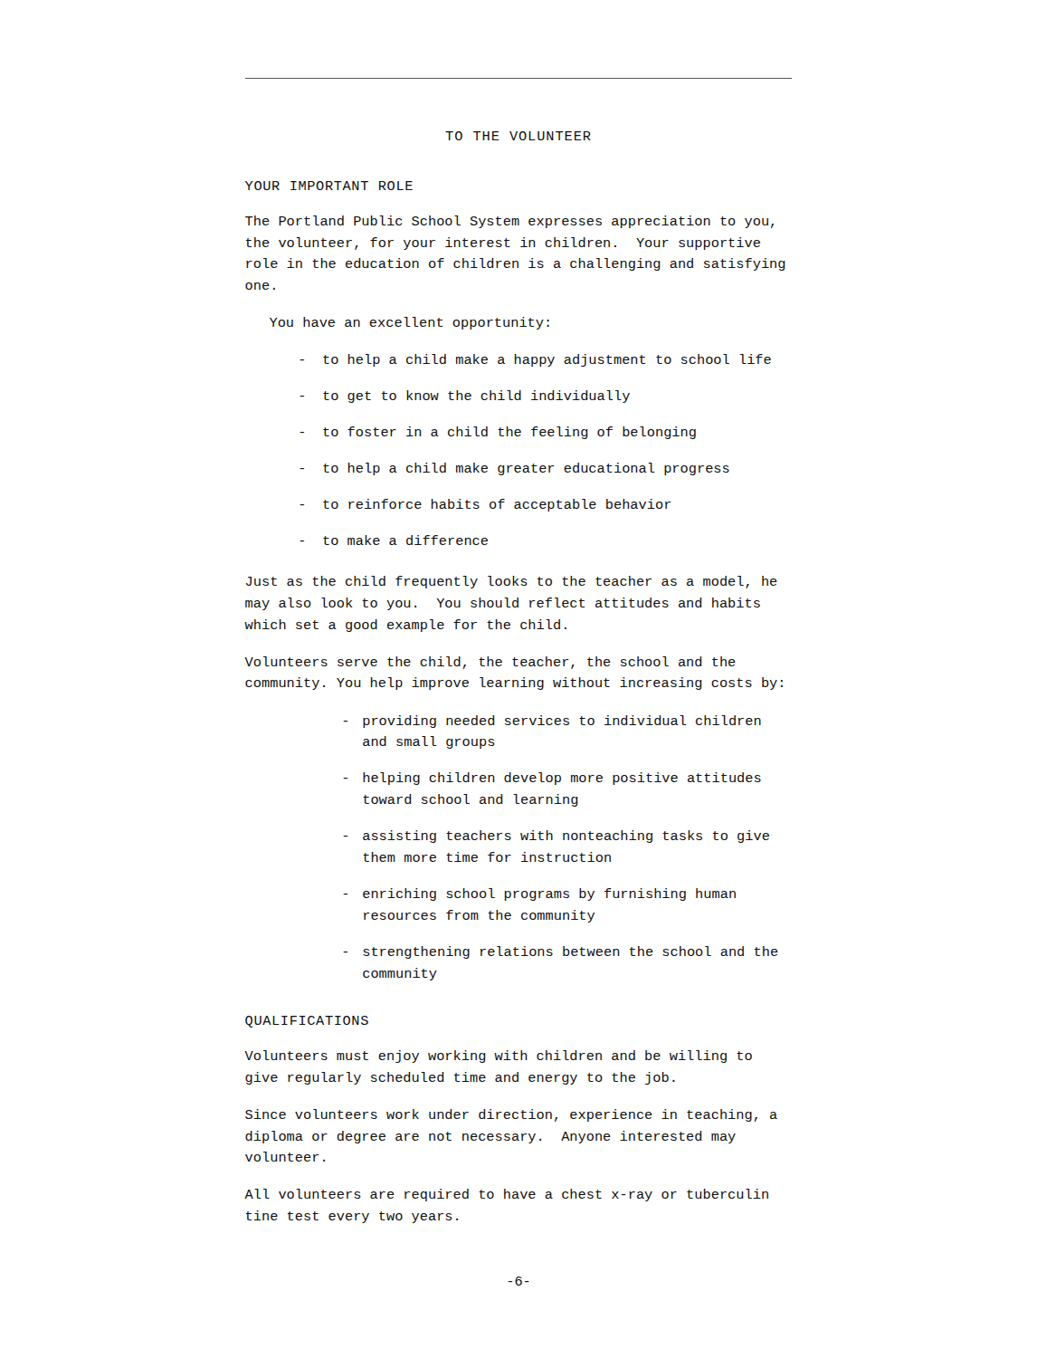TO THE VOLUNTEER
YOUR IMPORTANT ROLE
The Portland Public School System expresses appreciation to you, the volunteer, for your interest in children. Your supportive role in the education of children is a challenging and satisfying one.
You have an excellent opportunity:
to help a child make a happy adjustment to school life
to get to know the child individually
to foster in a child the feeling of belonging
to help a child make greater educational progress
to reinforce habits of acceptable behavior
to make a difference
Just as the child frequently looks to the teacher as a model, he may also look to you. You should reflect attitudes and habits which set a good example for the child.
Volunteers serve the child, the teacher, the school and the community. You help improve learning without increasing costs by:
providing needed services to individual children and small groups
helping children develop more positive attitudes toward school and learning
assisting teachers with nonteaching tasks to give them more time for instruction
enriching school programs by furnishing human resources from the community
strengthening relations between the school and the community
QUALIFICATIONS
Volunteers must enjoy working with children and be willing to give regularly scheduled time and energy to the job.
Since volunteers work under direction, experience in teaching, a diploma or degree are not necessary. Anyone interested may volunteer.
All volunteers are required to have a chest x-ray or tuberculin tine test every two years.
-6-